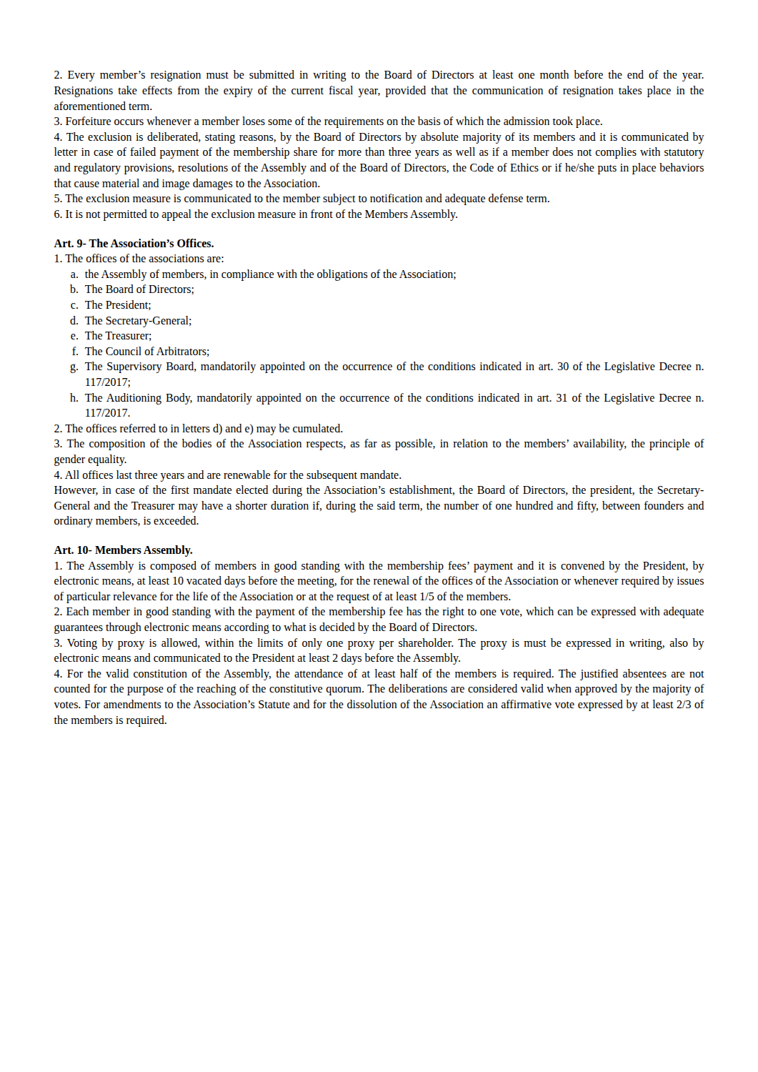2. Every member’s resignation must be submitted in writing to the Board of Directors at least one month before the end of the year. Resignations take effects from the expiry of the current fiscal year, provided that the communication of resignation takes place in the aforementioned term.
3. Forfeiture occurs whenever a member loses some of the requirements on the basis of which the admission took place.
4. The exclusion is deliberated, stating reasons, by the Board of Directors by absolute majority of its members and it is communicated by letter in case of failed payment of the membership share for more than three years as well as if a member does not complies with statutory and regulatory provisions, resolutions of the Assembly and of the Board of Directors, the Code of Ethics or if he/she puts in place behaviors that cause material and image damages to the Association.
5. The exclusion measure is communicated to the member subject to notification and adequate defense term.
6. It is not permitted to appeal the exclusion measure in front of the Members Assembly.
Art. 9- The Association’s Offices.
1. The offices of the associations are:
the Assembly of members, in compliance with the obligations of the Association;
The Board of Directors;
The President;
The Secretary-General;
The Treasurer;
The Council of Arbitrators;
The Supervisory Board, mandatorily appointed on the occurrence of the conditions indicated in art. 30 of the Legislative Decree n. 117/2017;
The Auditioning Body, mandatorily appointed on the occurrence of the conditions indicated in art. 31 of the Legislative Decree n. 117/2017.
2. The offices referred to in letters d) and e) may be cumulated.
3. The composition of the bodies of the Association respects, as far as possible, in relation to the members’ availability, the principle of gender equality.
4. All offices last three years and are renewable for the subsequent mandate.
However, in case of the first mandate elected during the Association’s establishment, the Board of Directors, the president, the Secretary-General and the Treasurer may have a shorter duration if, during the said term, the number of one hundred and fifty, between founders and ordinary members, is exceeded.
Art. 10- Members Assembly.
1. The Assembly is composed of members in good standing with the membership fees’ payment and it is convened by the President, by electronic means, at least 10 vacated days before the meeting, for the renewal of the offices of the Association or whenever required by issues of particular relevance for the life of the Association or at the request of at least 1/5 of the members.
2. Each member in good standing with the payment of the membership fee has the right to one vote, which can be expressed with adequate guarantees through electronic means according to what is decided by the Board of Directors.
3. Voting by proxy is allowed, within the limits of only one proxy per shareholder. The proxy is must be expressed in writing, also by electronic means and communicated to the President at least 2 days before the Assembly.
4. For the valid constitution of the Assembly, the attendance of at least half of the members is required. The justified absentees are not counted for the purpose of the reaching of the constitutive quorum. The deliberations are considered valid when approved by the majority of votes. For amendments to the Association’s Statute and for the dissolution of the Association an affirmative vote expressed by at least 2/3 of the members is required.